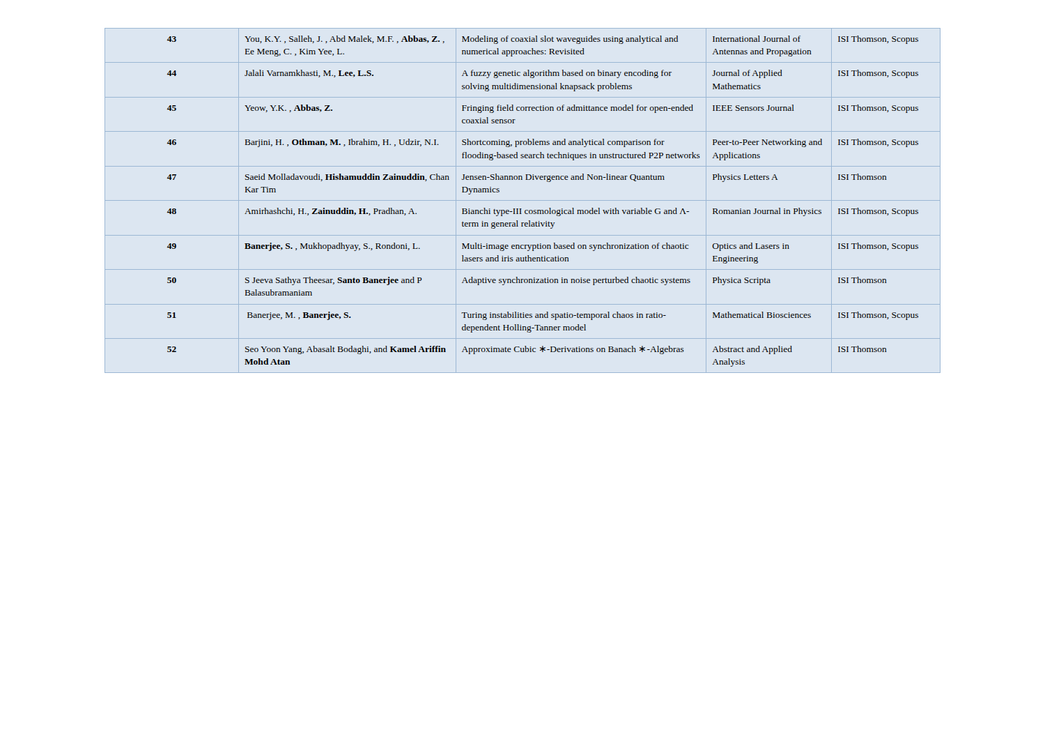| 43 | You, K.Y. , Salleh, J. , Abd Malek, M.F. , Abbas, Z. , Ee Meng, C. , Kim Yee, L. | Modeling of coaxial slot waveguides using analytical and numerical approaches: Revisited | International Journal of Antennas and Propagation | ISI Thomson, Scopus |
| 44 | Jalali Varnamkhasti, M., Lee, L.S. | A fuzzy genetic algorithm based on binary encoding for solving multidimensional knapsack problems | Journal of Applied Mathematics | ISI Thomson, Scopus |
| 45 | Yeow, Y.K. , Abbas, Z. | Fringing field correction of admittance model for open-ended coaxial sensor | IEEE Sensors Journal | ISI Thomson, Scopus |
| 46 | Barjini, H. , Othman, M. , Ibrahim, H. , Udzir, N.I. | Shortcoming, problems and analytical comparison for flooding-based search techniques in unstructured P2P networks | Peer-to-Peer Networking and Applications | ISI Thomson, Scopus |
| 47 | Saeid Molladavoudi, Hishamuddin Zainuddin , Chan Kar Tim | Jensen-Shannon Divergence and Non-linear Quantum Dynamics | Physics Letters A | ISI Thomson |
| 48 | Amirhashchi, H., Zainuddin, H. , Pradhan, A. | Bianchi type-III cosmological model with variable G and Λ-term in general relativity | Romanian Journal in Physics | ISI Thomson, Scopus |
| 49 | Banerjee, S. , Mukhopadhyay, S., Rondoni, L. | Multi-image encryption based on synchronization of chaotic lasers and iris authentication | Optics and Lasers in Engineering | ISI Thomson, Scopus |
| 50 | S Jeeva Sathya Theesar, Santo Banerjee and P Balasubramaniam | Adaptive synchronization in noise perturbed chaotic systems | Physica Scripta | ISI Thomson |
| 51 | Banerjee, M. , Banerjee, S. | Turing instabilities and spatio-temporal chaos in ratio-dependent Holling-Tanner model | Mathematical Biosciences | ISI Thomson, Scopus |
| 52 | Seo Yoon Yang, Abasalt Bodaghi, and Kamel Ariffin Mohd Atan | Approximate Cubic ∗-Derivations on Banach ∗-Algebras | Abstract and Applied Analysis | ISI Thomson |